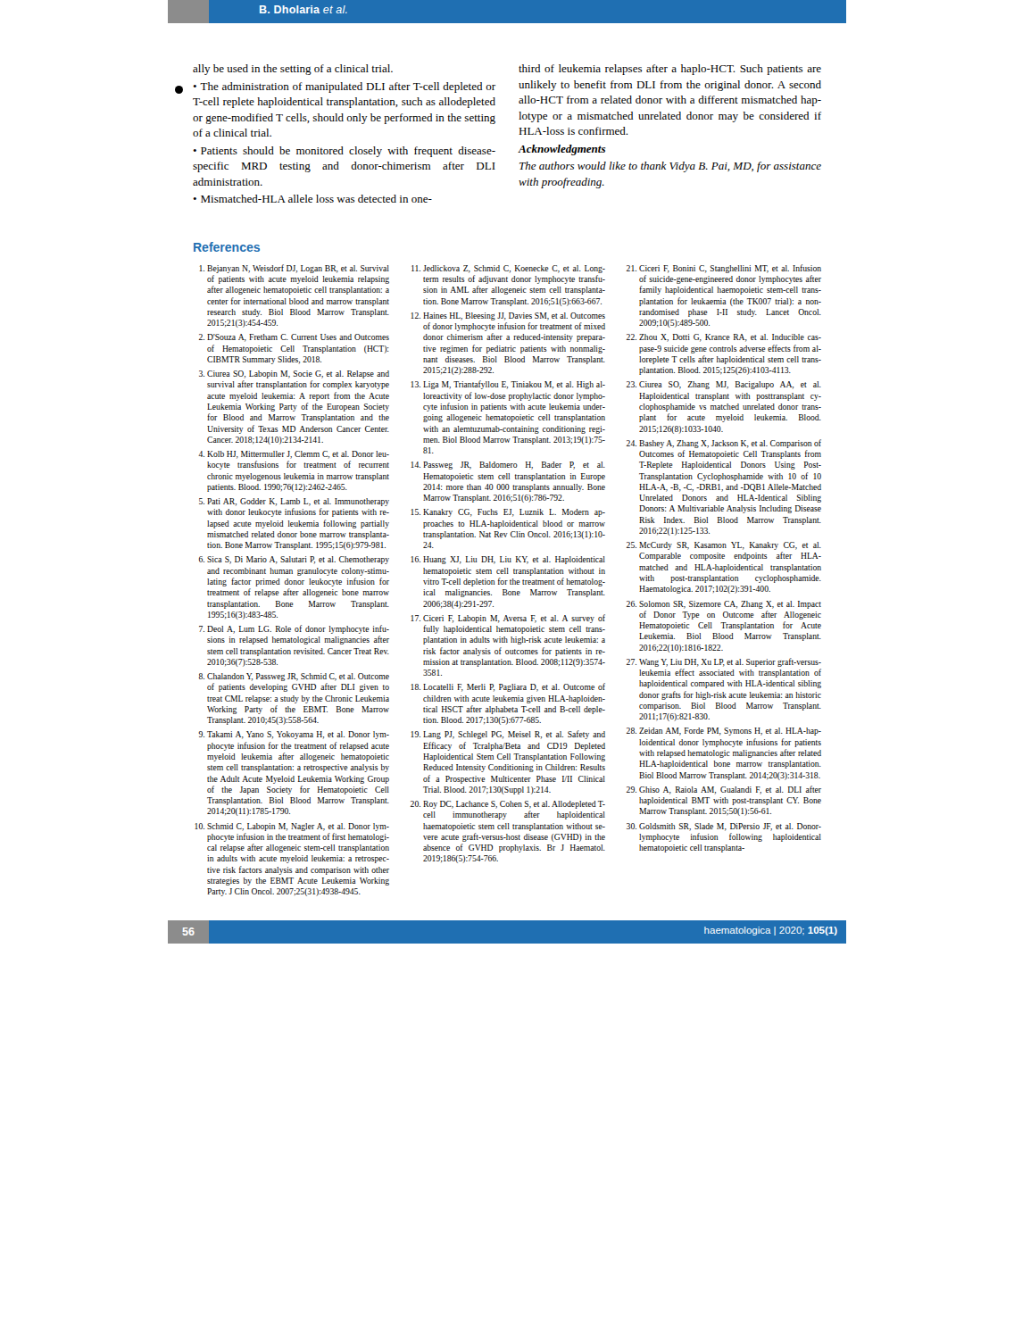B. Dholaria et al.
ally be used in the setting of a clinical trial.
The administration of manipulated DLI after T-cell depleted or T-cell replete haploidentical transplantation, such as allodepleted or gene-modified T cells, should only be performed in the setting of a clinical trial.
Patients should be monitored closely with frequent disease-specific MRD testing and donor-chimerism after DLI administration.
Mismatched-HLA allele loss was detected in one-
third of leukemia relapses after a haplo-HCT. Such patients are unlikely to benefit from DLI from the original donor. A second allo-HCT from a related donor with a different mismatched haplotype or a mismatched unrelated donor may be considered if HLA-loss is confirmed.
Acknowledgments
The authors would like to thank Vidya B. Pai, MD, for assistance with proofreading.
References
Bejanyan N, Weisdorf DJ, Logan BR, et al. Survival of patients with acute myeloid leukemia relapsing after allogeneic hematopoietic cell transplantation: a center for international blood and marrow transplant research study. Biol Blood Marrow Transplant. 2015;21(3):454-459.
D'Souza A, Fretham C. Current Uses and Outcomes of Hematopoietic Cell Transplantation (HCT): CIBMTR Summary Slides, 2018.
Ciurea SO, Labopin M, Socie G, et al. Relapse and survival after transplantation for complex karyotype acute myeloid leukemia: A report from the Acute Leukemia Working Party of the European Society for Blood and Marrow Transplantation and the University of Texas MD Anderson Cancer Center. Cancer. 2018;124(10):2134-2141.
Kolb HJ, Mittermuller J, Clemm C, et al. Donor leukocyte transfusions for treatment of recurrent chronic myelogenous leukemia in marrow transplant patients. Blood. 1990;76(12):2462-2465.
Pati AR, Godder K, Lamb L, et al. Immunotherapy with donor leukocyte infusions for patients with relapsed acute myeloid leukemia following partially mismatched related donor bone marrow transplantation. Bone Marrow Transplant. 1995;15(6):979-981.
Sica S, Di Mario A, Salutari P, et al. Chemotherapy and recombinant human granulocyte colony-stimulating factor primed donor leukocyte infusion for treatment of relapse after allogeneic bone marrow transplantation. Bone Marrow Transplant. 1995;16(3):483-485.
Deol A, Lum LG. Role of donor lymphocyte infusions in relapsed hematological malignancies after stem cell transplantation revisited. Cancer Treat Rev. 2010;36(7):528-538.
Chalandon Y, Passweg JR, Schmid C, et al. Outcome of patients developing GVHD after DLI given to treat CML relapse: a study by the Chronic Leukemia Working Party of the EBMT. Bone Marrow Transplant. 2010;45(3):558-564.
Takami A, Yano S, Yokoyama H, et al. Donor lymphocyte infusion for the treatment of relapsed acute myeloid leukemia after allogeneic hematopoietic stem cell transplantation: a retrospective analysis by the Adult Acute Myeloid Leukemia Working Group of the Japan Society for Hematopoietic Cell Transplantation. Biol Blood Marrow Transplant. 2014;20(11):1785-1790.
Schmid C, Labopin M, Nagler A, et al. Donor lymphocyte infusion in the treatment of first hematological relapse after allogeneic stem-cell transplantation in adults with acute myeloid leukemia: a retrospective risk factors analysis and comparison with other strategies by the EBMT Acute Leukemia Working Party. J Clin Oncol. 2007;25(31):4938-4945.
Jedlickova Z, Schmid C, Koenecke C, et al. Long-term results of adjuvant donor lymphocyte transfusion in AML after allogeneic stem cell transplantation. Bone Marrow Transplant. 2016;51(5):663-667.
Haines HL, Bleesing JJ, Davies SM, et al. Outcomes of donor lymphocyte infusion for treatment of mixed donor chimerism after a reduced-intensity preparative regimen for pediatric patients with nonmalignant diseases. Biol Blood Marrow Transplant. 2015;21(2):288-292.
Liga M, Triantafyllou E, Tiniakou M, et al. High alloreactivity of low-dose prophylactic donor lymphocyte infusion in patients with acute leukemia undergoing allogeneic hematopoietic cell transplantation with an alemtuzumab-containing conditioning regimen. Biol Blood Marrow Transplant. 2013;19(1):75-81.
Passweg JR, Baldomero H, Bader P, et al. Hematopoietic stem cell transplantation in Europe 2014: more than 40 000 transplants annually. Bone Marrow Transplant. 2016;51(6):786-792.
Kanakry CG, Fuchs EJ, Luznik L. Modern approaches to HLA-haploidentical blood or marrow transplantation. Nat Rev Clin Oncol. 2016;13(1):10-24.
Huang XJ, Liu DH, Liu KY, et al. Haploidentical hematopoietic stem cell transplantation without in vitro T-cell depletion for the treatment of hematological malignancies. Bone Marrow Transplant. 2006;38(4):291-297.
Ciceri F, Labopin M, Aversa F, et al. A survey of fully haploidentical hematopoietic stem cell transplantation in adults with high-risk acute leukemia: a risk factor analysis of outcomes for patients in remission at transplantation. Blood. 2008;112(9):3574-3581.
Locatelli F, Merli P, Pagliara D, et al. Outcome of children with acute leukemia given HLA-haploidentical HSCT after alphabeta T-cell and B-cell depletion. Blood. 2017;130(5):677-685.
Lang PJ, Schlegel PG, Meisel R, et al. Safety and Efficacy of Tcralpha/Beta and CD19 Depleted Haploidentical Stem Cell Transplantation Following Reduced Intensity Conditioning in Children: Results of a Prospective Multicenter Phase I/II Clinical Trial. Blood. 2017;130(Suppl 1):214.
Roy DC, Lachance S, Cohen S, et al. Allodepleted T-cell immunotherapy after haploidentical haematopoietic stem cell transplantation without severe acute graft-versus-host disease (GVHD) in the absence of GVHD prophylaxis. Br J Haematol. 2019;186(5):754-766.
Ciceri F, Bonini C, Stanghellini MT, et al. Infusion of suicide-gene-engineered donor lymphocytes after family haploidentical haemopoietic stem-cell transplantation for leukaemia (the TK007 trial): a non-randomised phase I-II study. Lancet Oncol. 2009;10(5):489-500.
Zhou X, Dotti G, Krance RA, et al. Inducible caspase-9 suicide gene controls adverse effects from alloreplete T cells after haploidentical stem cell transplantation. Blood. 2015;125(26):4103-4113.
Ciurea SO, Zhang MJ, Bacigalupo AA, et al. Haploidentical transplant with posttransplant cyclophosphamide vs matched unrelated donor transplant for acute myeloid leukemia. Blood. 2015;126(8):1033-1040.
Bashey A, Zhang X, Jackson K, et al. Comparison of Outcomes of Hematopoietic Cell Transplants from T-Replete Haploidentical Donors Using Post-Transplantation Cyclophosphamide with 10 of 10 HLA-A, -B, -C, -DRB1, and -DQB1 Allele-Matched Unrelated Donors and HLA-Identical Sibling Donors: A Multivariable Analysis Including Disease Risk Index. Biol Blood Marrow Transplant. 2016;22(1):125-133.
McCurdy SR, Kasamon YL, Kanakry CG, et al. Comparable composite endpoints after HLA-matched and HLA-haploidentical transplantation with post-transplantation cyclophosphamide. Haematologica. 2017;102(2):391-400.
Solomon SR, Sizemore CA, Zhang X, et al. Impact of Donor Type on Outcome after Allogeneic Hematopoietic Cell Transplantation for Acute Leukemia. Biol Blood Marrow Transplant. 2016;22(10):1816-1822.
Wang Y, Liu DH, Xu LP, et al. Superior graft-versus-leukemia effect associated with transplantation of haploidentical compared with HLA-identical sibling donor grafts for high-risk acute leukemia: an historic comparison. Biol Blood Marrow Transplant. 2011;17(6):821-830.
Zeidan AM, Forde PM, Symons H, et al. HLA-haploidentical donor lymphocyte infusions for patients with relapsed hematologic malignancies after related HLA-haploidentical bone marrow transplantation. Biol Blood Marrow Transplant. 2014;20(3):314-318.
Ghiso A, Raiola AM, Gualandi F, et al. DLI after haploidentical BMT with post-transplant CY. Bone Marrow Transplant. 2015;50(1):56-61.
Goldsmith SR, Slade M, DiPersio JF, et al. Donor-lymphocyte infusion following haploidentical hematopoietic cell transplanta-
56
haematologica | 2020; 105(1)